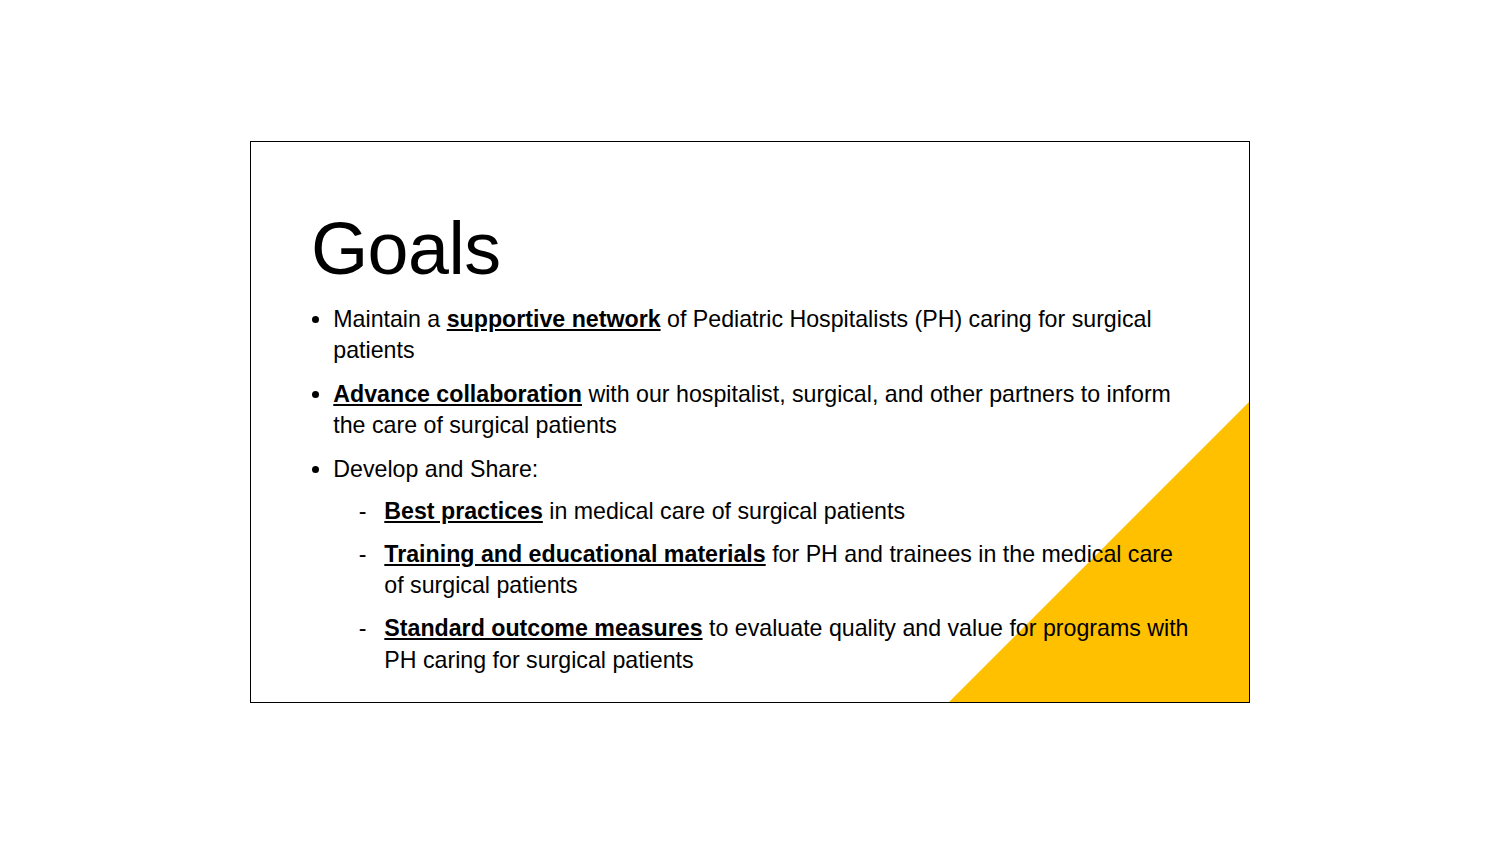Goals
Maintain a supportive network of Pediatric Hospitalists (PH) caring for surgical patients
Advance collaboration with our hospitalist, surgical, and other partners to inform the care of surgical patients
Develop and Share:
Best practices in medical care of surgical patients
Training and educational materials for PH and trainees in the medical care of surgical patients
Standard outcome measures to evaluate quality and value for programs with PH caring for surgical patients